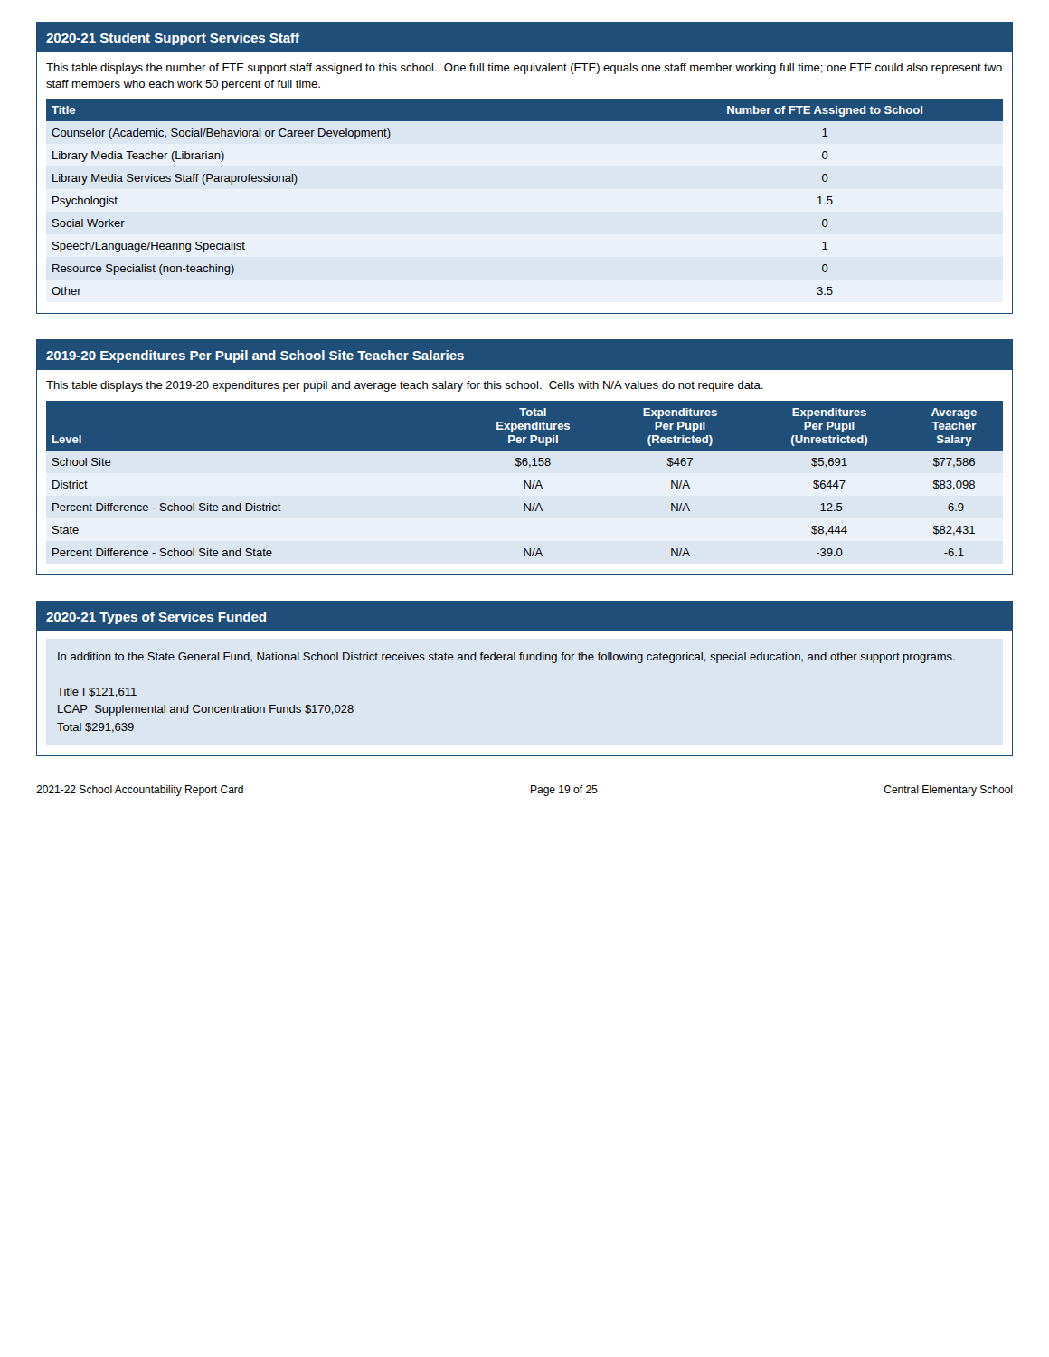2020-21 Student Support Services Staff
This table displays the number of FTE support staff assigned to this school. One full time equivalent (FTE) equals one staff member working full time; one FTE could also represent two staff members who each work 50 percent of full time.
| Title | Number of FTE Assigned to School |
| --- | --- |
| Counselor (Academic, Social/Behavioral or Career Development) | 1 |
| Library Media Teacher (Librarian) | 0 |
| Library Media Services Staff (Paraprofessional) | 0 |
| Psychologist | 1.5 |
| Social Worker | 0 |
| Speech/Language/Hearing Specialist | 1 |
| Resource Specialist (non-teaching) | 0 |
| Other | 3.5 |
2019-20 Expenditures Per Pupil and School Site Teacher Salaries
This table displays the 2019-20 expenditures per pupil and average teach salary for this school. Cells with N/A values do not require data.
| Level | Total Expenditures Per Pupil | Expenditures Per Pupil (Restricted) | Expenditures Per Pupil (Unrestricted) | Average Teacher Salary |
| --- | --- | --- | --- | --- |
| School Site | $6,158 | $467 | $5,691 | $77,586 |
| District | N/A | N/A | $6447 | $83,098 |
| Percent Difference - School Site and District | N/A | N/A | -12.5 | -6.9 |
| State | | | $8,444 | $82,431 |
| Percent Difference - School Site and State | N/A | N/A | -39.0 | -6.1 |
2020-21 Types of Services Funded
In addition to the State General Fund, National School District receives state and federal funding for the following categorical, special education, and other support programs.
Title I $121,611
LCAP Supplemental and Concentration Funds $170,028
Total $291,639
2021-22 School Accountability Report Card
Page 19 of 25
Central Elementary School